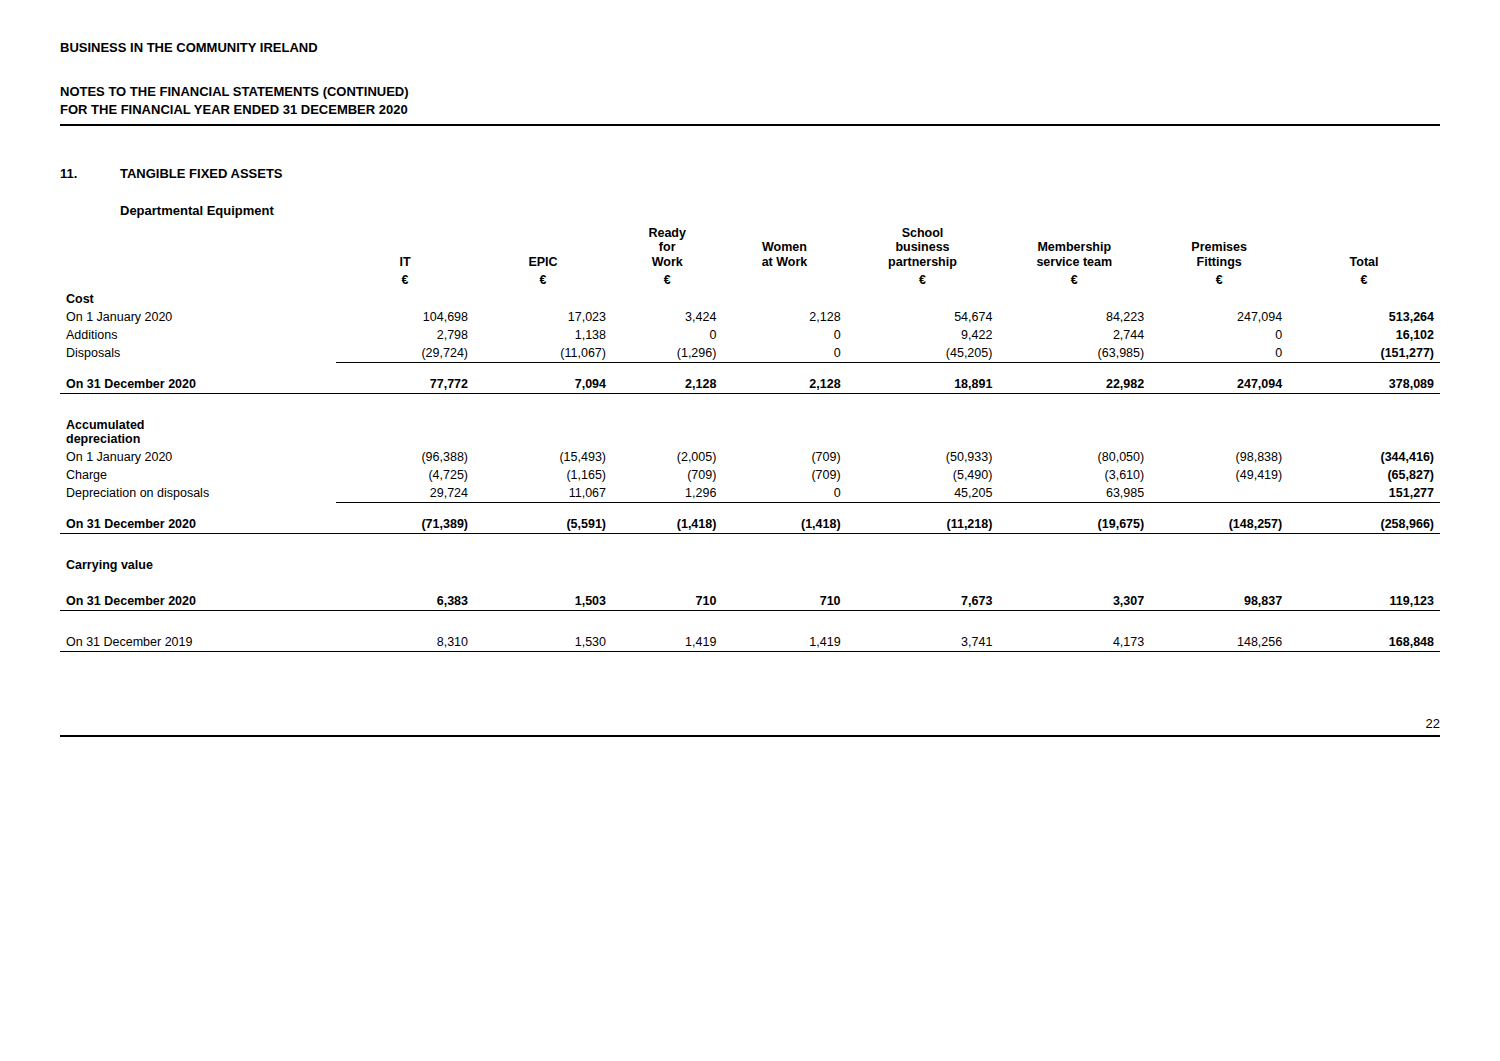BUSINESS IN THE COMMUNITY IRELAND
NOTES TO THE FINANCIAL STATEMENTS (CONTINUED)
FOR THE FINANCIAL YEAR ENDED 31 DECEMBER 2020
11. TANGIBLE FIXED ASSETS
Departmental Equipment
| | IT | EPIC | Ready for Work | Women at Work | School business partnership | Membership service team | Premises Fittings | Total |
| --- | --- | --- | --- | --- | --- | --- | --- | --- |
| | € | € | € | | € | € | € | € |
| Cost | |
| On 1 January 2020 | 104,698 | 17,023 | 3,424 | 2,128 | 54,674 | 84,223 | 247,094 | 513,264 |
| Additions | 2,798 | 1,138 | 0 | 0 | 9,422 | 2,744 | 0 | 16,102 |
| Disposals | (29,724) | (11,067) | (1,296) | 0 | (45,205) | (63,985) | 0 | (151,277) |
| On 31 December 2020 | 77,772 | 7,094 | 2,128 | 2,128 | 18,891 | 22,982 | 247,094 | 378,089 |
| Accumulated depreciation | |
| On 1 January 2020 | (96,388) | (15,493) | (2,005) | (709) | (50,933) | (80,050) | (98,838) | (344,416) |
| Charge | (4,725) | (1,165) | (709) | (709) | (5,490) | (3,610) | (49,419) | (65,827) |
| Depreciation on disposals | 29,724 | 11,067 | 1,296 | 0 | 45,205 | 63,985 | | 151,277 |
| On 31 December 2020 | (71,389) | (5,591) | (1,418) | (1,418) | (11,218) | (19,675) | (148,257) | (258,966) |
| Carrying value | |
| On 31 December 2020 | 6,383 | 1,503 | 710 | 710 | 7,673 | 3,307 | 98,837 | 119,123 |
| On 31 December 2019 | 8,310 | 1,530 | 1,419 | 1,419 | 3,741 | 4,173 | 148,256 | 168,848 |
22